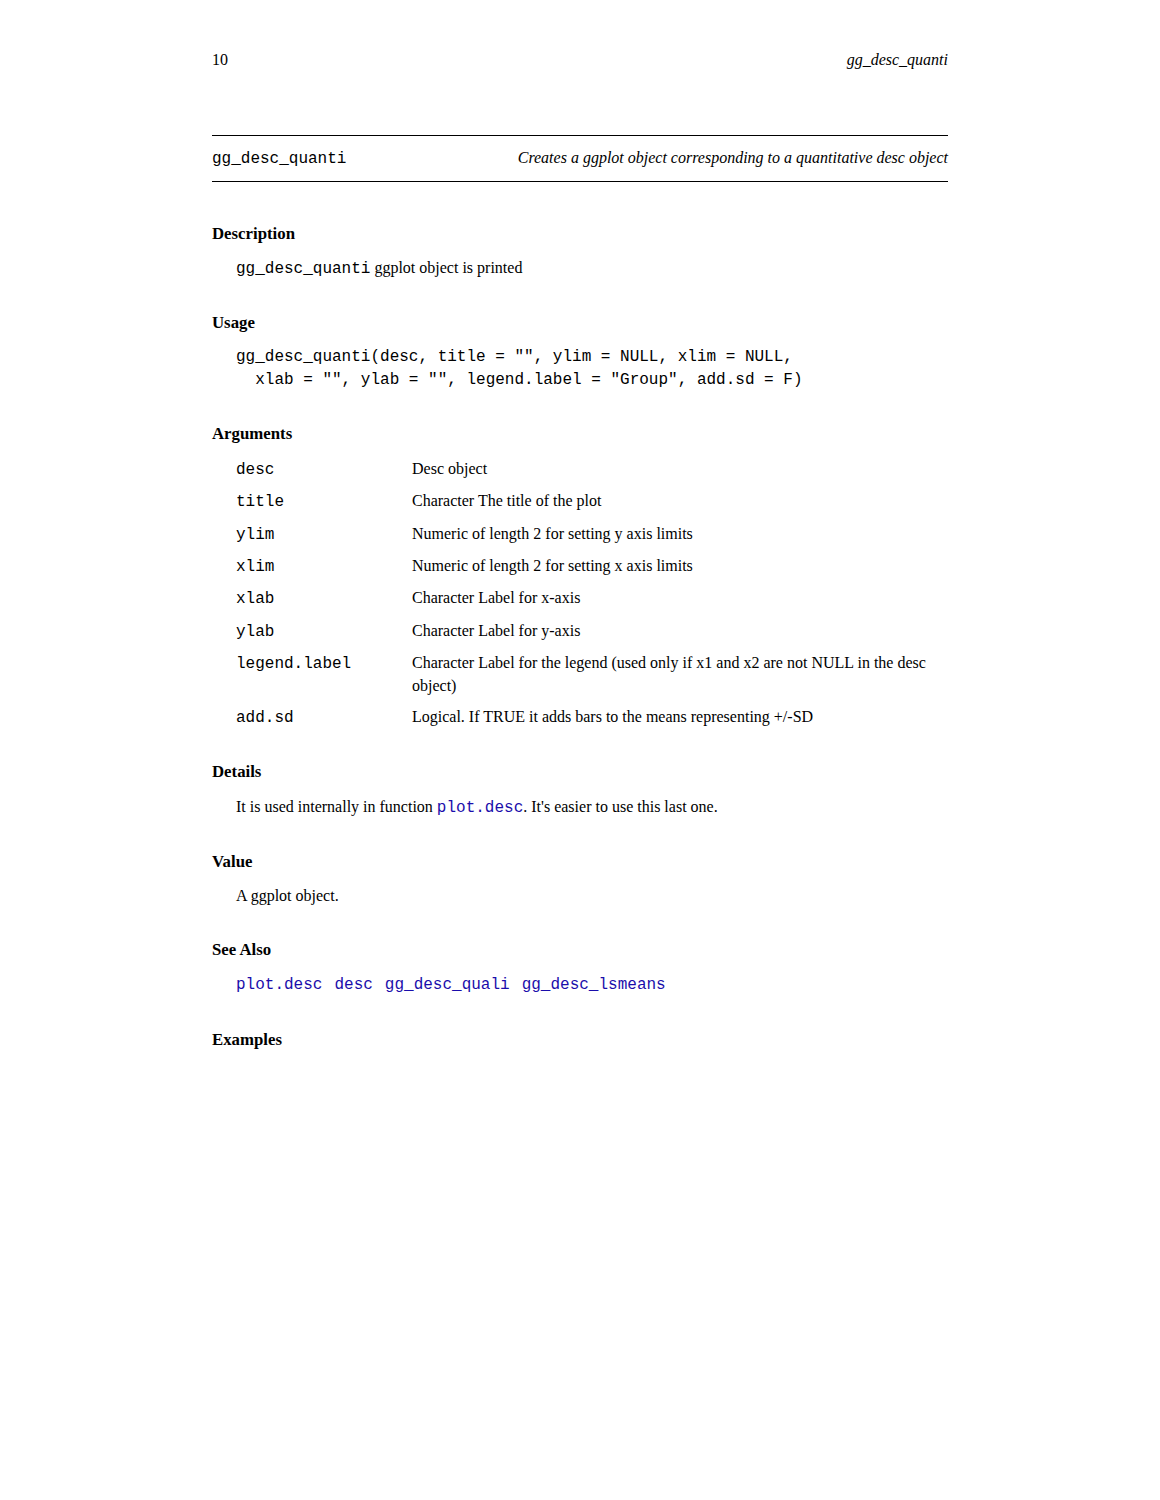10 gg_desc_quanti
gg_desc_quanti Creates a ggplot object corresponding to a quantitative desc object
Description
gg_desc_quanti ggplot object is printed
Usage
gg_desc_quanti(desc, title = "", ylim = NULL, xlim = NULL,
  xlab = "", ylab = "", legend.label = "Group", add.sd = F)
Arguments
desc
Desc object
title
Character The title of the plot
ylim
Numeric of length 2 for setting y axis limits
xlim
Numeric of length 2 for setting x axis limits
xlab
Character Label for x-axis
ylab
Character Label for y-axis
legend.label
Character Label for the legend (used only if x1 and x2 are not NULL in the desc object)
add.sd
Logical. If TRUE it adds bars to the means representing +/-SD
Details
It is used internally in function plot.desc. It's easier to use this last one.
Value
A ggplot object.
See Also
plot.desc desc gg_desc_quali gg_desc_lsmeans
Examples